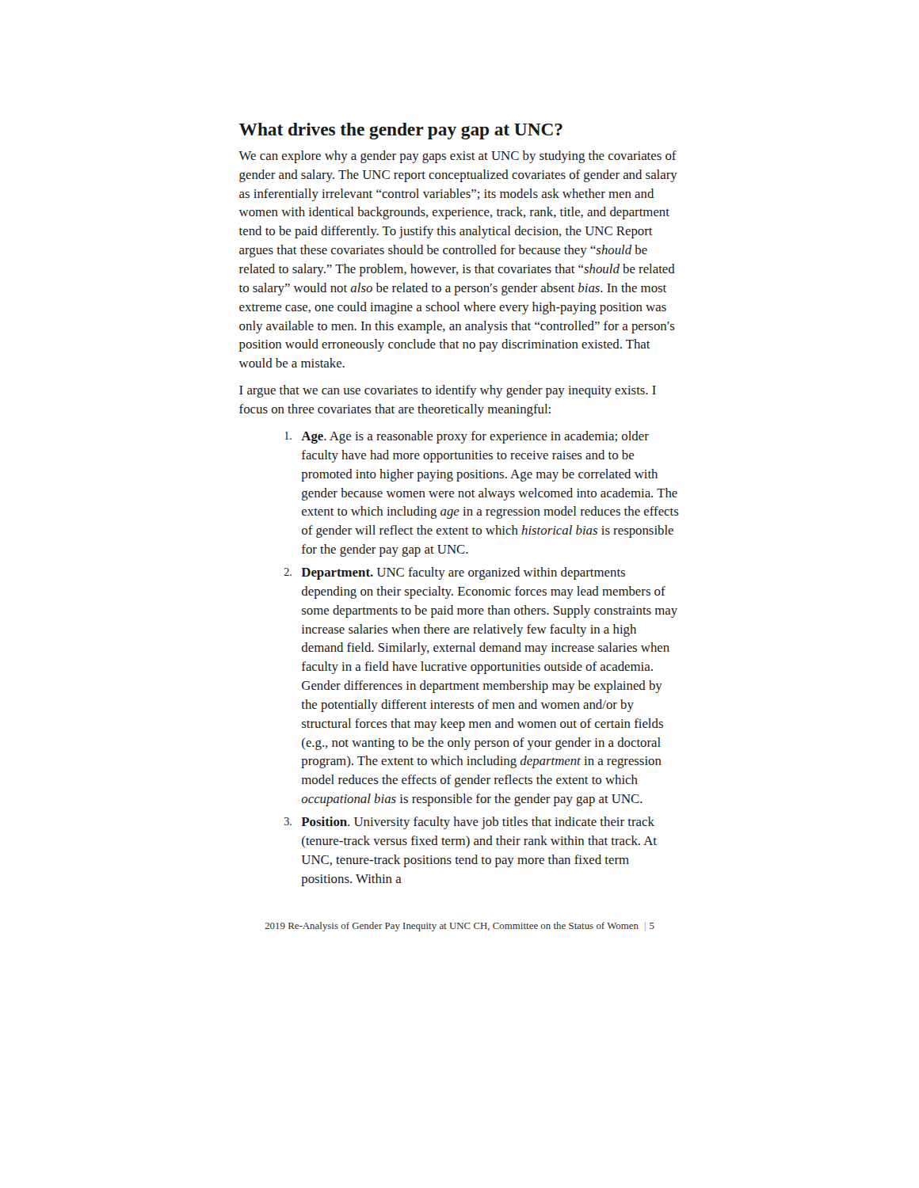What drives the gender pay gap at UNC?
We can explore why a gender pay gaps exist at UNC by studying the covariates of gender and salary. The UNC report conceptualized covariates of gender and salary as inferentially irrelevant “control variables”; its models ask whether men and women with identical backgrounds, experience, track, rank, title, and department tend to be paid differently. To justify this analytical decision, the UNC Report argues that these covariates should be controlled for because they “should be related to salary.” The problem, however, is that covariates that “should be related to salary” would not also be related to a person′s gender absent bias. In the most extreme case, one could imagine a school where every high-paying position was only available to men. In this example, an analysis that “controlled” for a person′s position would erroneously conclude that no pay discrimination existed. That would be a mistake.
I argue that we can use covariates to identify why gender pay inequity exists. I focus on three covariates that are theoretically meaningful:
Age. Age is a reasonable proxy for experience in academia; older faculty have had more opportunities to receive raises and to be promoted into higher paying positions. Age may be correlated with gender because women were not always welcomed into academia. The extent to which including age in a regression model reduces the effects of gender will reflect the extent to which historical bias is responsible for the gender pay gap at UNC.
Department. UNC faculty are organized within departments depending on their specialty. Economic forces may lead members of some departments to be paid more than others. Supply constraints may increase salaries when there are relatively few faculty in a high demand field. Similarly, external demand may increase salaries when faculty in a field have lucrative opportunities outside of academia. Gender differences in department membership may be explained by the potentially different interests of men and women and/or by structural forces that may keep men and women out of certain fields (e.g., not wanting to be the only person of your gender in a doctoral program). The extent to which including department in a regression model reduces the effects of gender reflects the extent to which occupational bias is responsible for the gender pay gap at UNC.
Position. University faculty have job titles that indicate their track (tenure-track versus fixed term) and their rank within that track. At UNC, tenure-track positions tend to pay more than fixed term positions. Within a
2019 Re-Analysis of Gender Pay Inequity at UNC CH, Committee on the Status of Women | 5